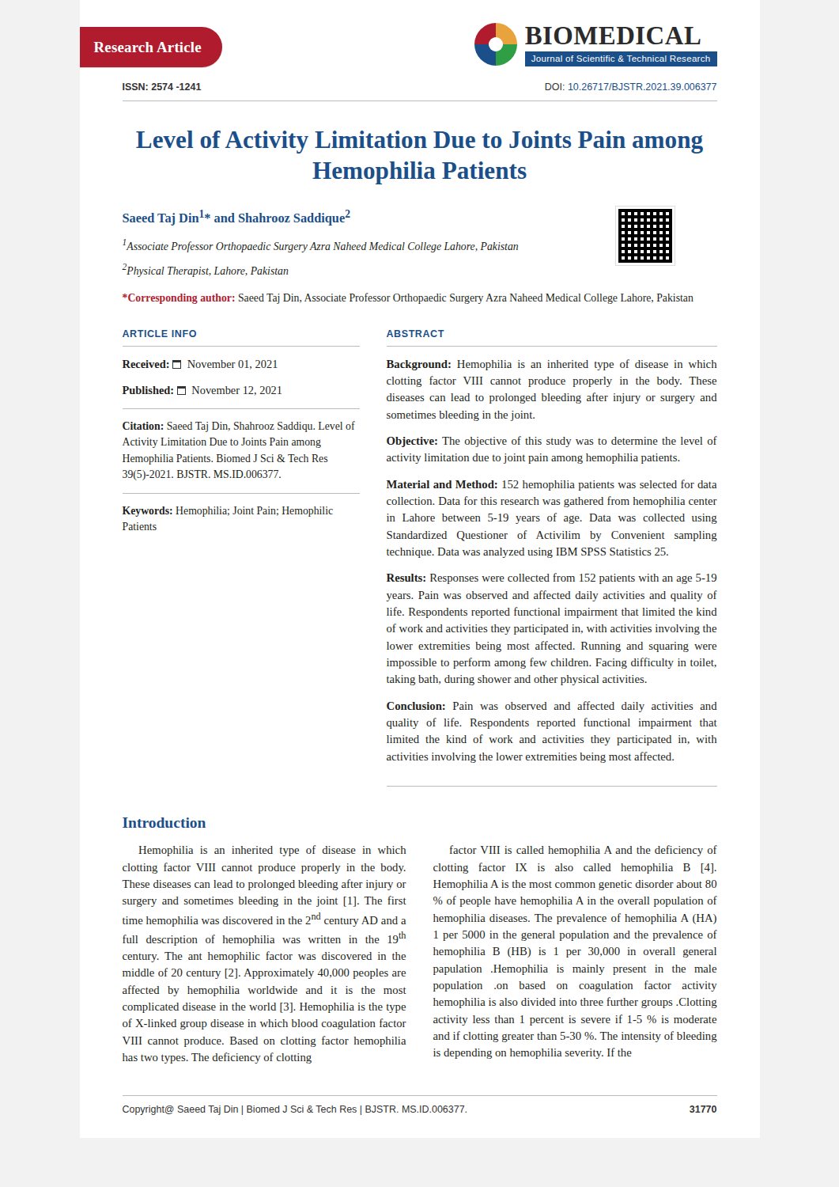Research Article
BIOMEDICAL
Journal of Scientific & Technical Research
ISSN: 2574 -1241 DOI: 10.26717/BJSTR.2021.39.006377
Level of Activity Limitation Due to Joints Pain among
Hemophilia Patients
Saeed Taj Din1* and Shahrooz Saddique2
1Associate Professor Orthopaedic Surgery Azra Naheed Medical College Lahore, Pakistan
2Physical Therapist, Lahore, Pakistan
*Corresponding author: Saeed Taj Din, Associate Professor Orthopaedic Surgery Azra Naheed Medical College Lahore, Pakistan
ARTICLE INFO
Received: November 01, 2021
Published: November 12, 2021
Citation: Saeed Taj Din, Shahrooz Saddiqu. Level of Activity Limitation Due to Joints Pain among Hemophilia Patients. Biomed J Sci & Tech Res 39(5)-2021. BJSTR. MS.ID.006377.
Keywords: Hemophilia; Joint Pain; Hemophilic Patients
ABSTRACT
Background: Hemophilia is an inherited type of disease in which clotting factor VIII cannot produce properly in the body. These diseases can lead to prolonged bleeding after injury or surgery and sometimes bleeding in the joint.
Objective: The objective of this study was to determine the level of activity limitation due to joint pain among hemophilia patients.
Material and Method: 152 hemophilia patients was selected for data collection. Data for this research was gathered from hemophilia center in Lahore between 5-19 years of age. Data was collected using Standardized Questioner of Activilim by Convenient sampling technique. Data was analyzed using IBM SPSS Statistics 25.
Results: Responses were collected from 152 patients with an age 5-19 years. Pain was observed and affected daily activities and quality of life. Respondents reported functional impairment that limited the kind of work and activities they participated in, with activities involving the lower extremities being most affected. Running and squaring were impossible to perform among few children. Facing difficulty in toilet, taking bath, during shower and other physical activities.
Conclusion: Pain was observed and affected daily activities and quality of life. Respondents reported functional impairment that limited the kind of work and activities they participated in, with activities involving the lower extremities being most affected.
Introduction
Hemophilia is an inherited type of disease in which clotting factor VIII cannot produce properly in the body. These diseases can lead to prolonged bleeding after injury or surgery and sometimes bleeding in the joint [1]. The first time hemophilia was discovered in the 2nd century AD and a full description of hemophilia was written in the 19th century. The ant hemophilic factor was discovered in the middle of 20 century [2]. Approximately 40,000 peoples are affected by hemophilia worldwide and it is the most complicated disease in the world [3]. Hemophilia is the type of X-linked group disease in which blood coagulation factor VIII cannot produce. Based on clotting factor hemophilia has two types. The deficiency of clotting
factor VIII is called hemophilia A and the deficiency of clotting factor IX is also called hemophilia B [4]. Hemophilia A is the most common genetic disorder about 80 % of people have hemophilia A in the overall population of hemophilia diseases. The prevalence of hemophilia A (HA) 1 per 5000 in the general population and the prevalence of hemophilia B (HB) is 1 per 30,000 in overall general papulation .Hemophilia is mainly present in the male population .on based on coagulation factor activity hemophilia is also divided into three further groups .Clotting activity less than 1 percent is severe if 1-5 % is moderate and if clotting greater than 5-30 %. The intensity of bleeding is depending on hemophilia severity. If the
Copyright@ Saeed Taj Din | Biomed J Sci & Tech Res | BJSTR. MS.ID.006377. 31770